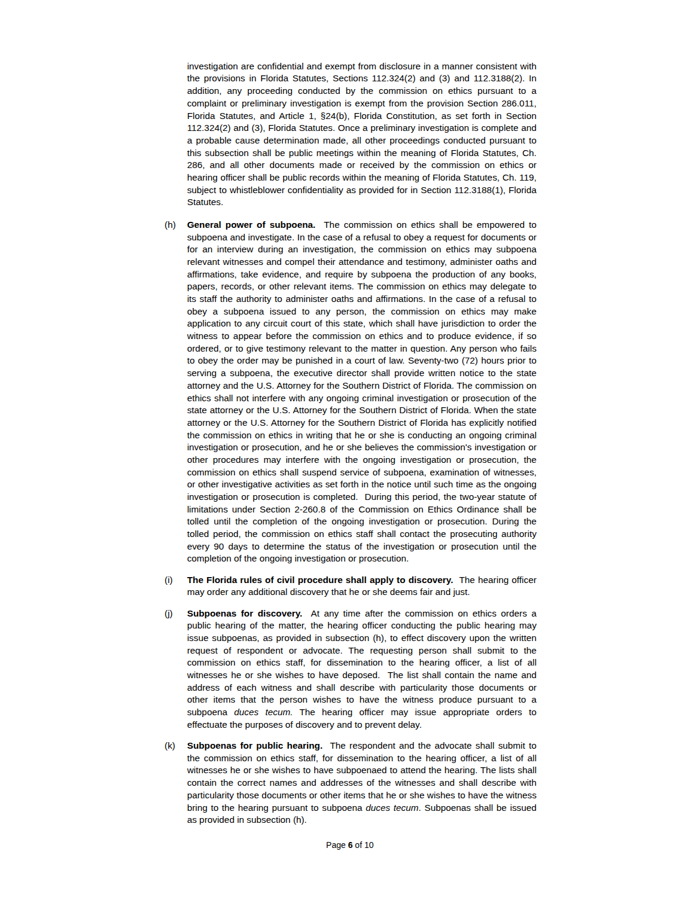investigation are confidential and exempt from disclosure in a manner consistent with the provisions in Florida Statutes, Sections 112.324(2) and (3) and 112.3188(2). In addition, any proceeding conducted by the commission on ethics pursuant to a complaint or preliminary investigation is exempt from the provision Section 286.011, Florida Statutes, and Article 1, §24(b), Florida Constitution, as set forth in Section 112.324(2) and (3), Florida Statutes. Once a preliminary investigation is complete and a probable cause determination made, all other proceedings conducted pursuant to this subsection shall be public meetings within the meaning of Florida Statutes, Ch. 286, and all other documents made or received by the commission on ethics or hearing officer shall be public records within the meaning of Florida Statutes, Ch. 119, subject to whistleblower confidentiality as provided for in Section 112.3188(1), Florida Statutes.
(h)
General power of subpoena. The commission on ethics shall be empowered to subpoena and investigate. In the case of a refusal to obey a request for documents or for an interview during an investigation, the commission on ethics may subpoena relevant witnesses and compel their attendance and testimony, administer oaths and affirmations, take evidence, and require by subpoena the production of any books, papers, records, or other relevant items. The commission on ethics may delegate to its staff the authority to administer oaths and affirmations. In the case of a refusal to obey a subpoena issued to any person, the commission on ethics may make application to any circuit court of this state, which shall have jurisdiction to order the witness to appear before the commission on ethics and to produce evidence, if so ordered, or to give testimony relevant to the matter in question. Any person who fails to obey the order may be punished in a court of law. Seventy-two (72) hours prior to serving a subpoena, the executive director shall provide written notice to the state attorney and the U.S. Attorney for the Southern District of Florida. The commission on ethics shall not interfere with any ongoing criminal investigation or prosecution of the state attorney or the U.S. Attorney for the Southern District of Florida. When the state attorney or the U.S. Attorney for the Southern District of Florida has explicitly notified the commission on ethics in writing that he or she is conducting an ongoing criminal investigation or prosecution, and he or she believes the commission's investigation or other procedures may interfere with the ongoing investigation or prosecution, the commission on ethics shall suspend service of subpoena, examination of witnesses, or other investigative activities as set forth in the notice until such time as the ongoing investigation or prosecution is completed. During this period, the two-year statute of limitations under Section 2-260.8 of the Commission on Ethics Ordinance shall be tolled until the completion of the ongoing investigation or prosecution. During the tolled period, the commission on ethics staff shall contact the prosecuting authority every 90 days to determine the status of the investigation or prosecution until the completion of the ongoing investigation or prosecution.
(i)
The Florida rules of civil procedure shall apply to discovery. The hearing officer may order any additional discovery that he or she deems fair and just.
(j)
Subpoenas for discovery. At any time after the commission on ethics orders a public hearing of the matter, the hearing officer conducting the public hearing may issue subpoenas, as provided in subsection (h), to effect discovery upon the written request of respondent or advocate. The requesting person shall submit to the commission on ethics staff, for dissemination to the hearing officer, a list of all witnesses he or she wishes to have deposed. The list shall contain the name and address of each witness and shall describe with particularity those documents or other items that the person wishes to have the witness produce pursuant to a subpoena duces tecum. The hearing officer may issue appropriate orders to effectuate the purposes of discovery and to prevent delay.
(k)
Subpoenas for public hearing. The respondent and the advocate shall submit to the commission on ethics staff, for dissemination to the hearing officer, a list of all witnesses he or she wishes to have subpoenaed to attend the hearing. The lists shall contain the correct names and addresses of the witnesses and shall describe with particularity those documents or other items that he or she wishes to have the witness bring to the hearing pursuant to subpoena duces tecum. Subpoenas shall be issued as provided in subsection (h).
Page 6 of 10